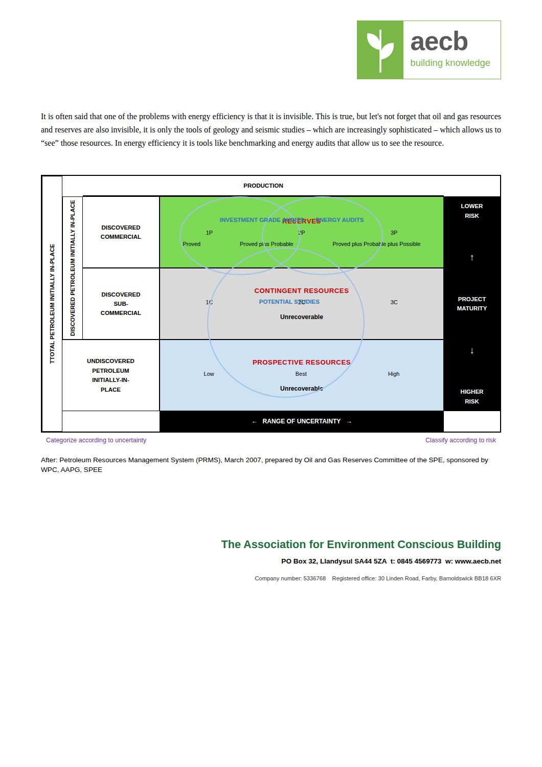aecb building knowledge
It is often said that one of the problems with energy efficiency is that it is invisible. This is true, but let's not forget that oil and gas resources and reserves are also invisible, it is only the tools of geology and seismic studies – which are increasingly sophisticated – which allows us to “see” those resources. In energy efficiency it is tools like benchmarking and energy audits that allow us to see the resource.
TTOTAL PETROLEUM INITIALLY IN-PLACE
DISCOVERED PETROLEUM INITIALLY IN-PLACE
Production
DISCOVERED
COMMERCIAL
DISCOVERED
SUB-
COMMERCIAL
UNDISCOVERED
PETROLEUM
INITIALLY-IN-
PLACE
Reserves
1P 2P 3P
Proved Proved plus Probable Proved plus Probable plus Possible
Contingent Resources
1C 2C 3C
Unrecoverable
Prospective Resources
Low Best High
Unrecoverable
Lower
risk ↑ Project
maturity ↓ Higher
risk
←Range of uncertainty→
INVESTMENT GRADE AUDITS
ENERGY AUDITS
POTENTIAL STUDIES
Categorize according to uncertainty Classify according to risk
After: Petroleum Resources Management System (PRMS), March 2007, prepared by Oil and Gas Reserves Committee of the SPE, sponsored by WPC, AAPG, SPEE
The Association for Environment Conscious Building
PO Box 32, Llandysul SA44 5ZA t: 0845 4569773 w: www.aecb.net
Company number: 5336768 Registered office: 30 Linden Road, Farby, Barnoldswick BB18 6XR